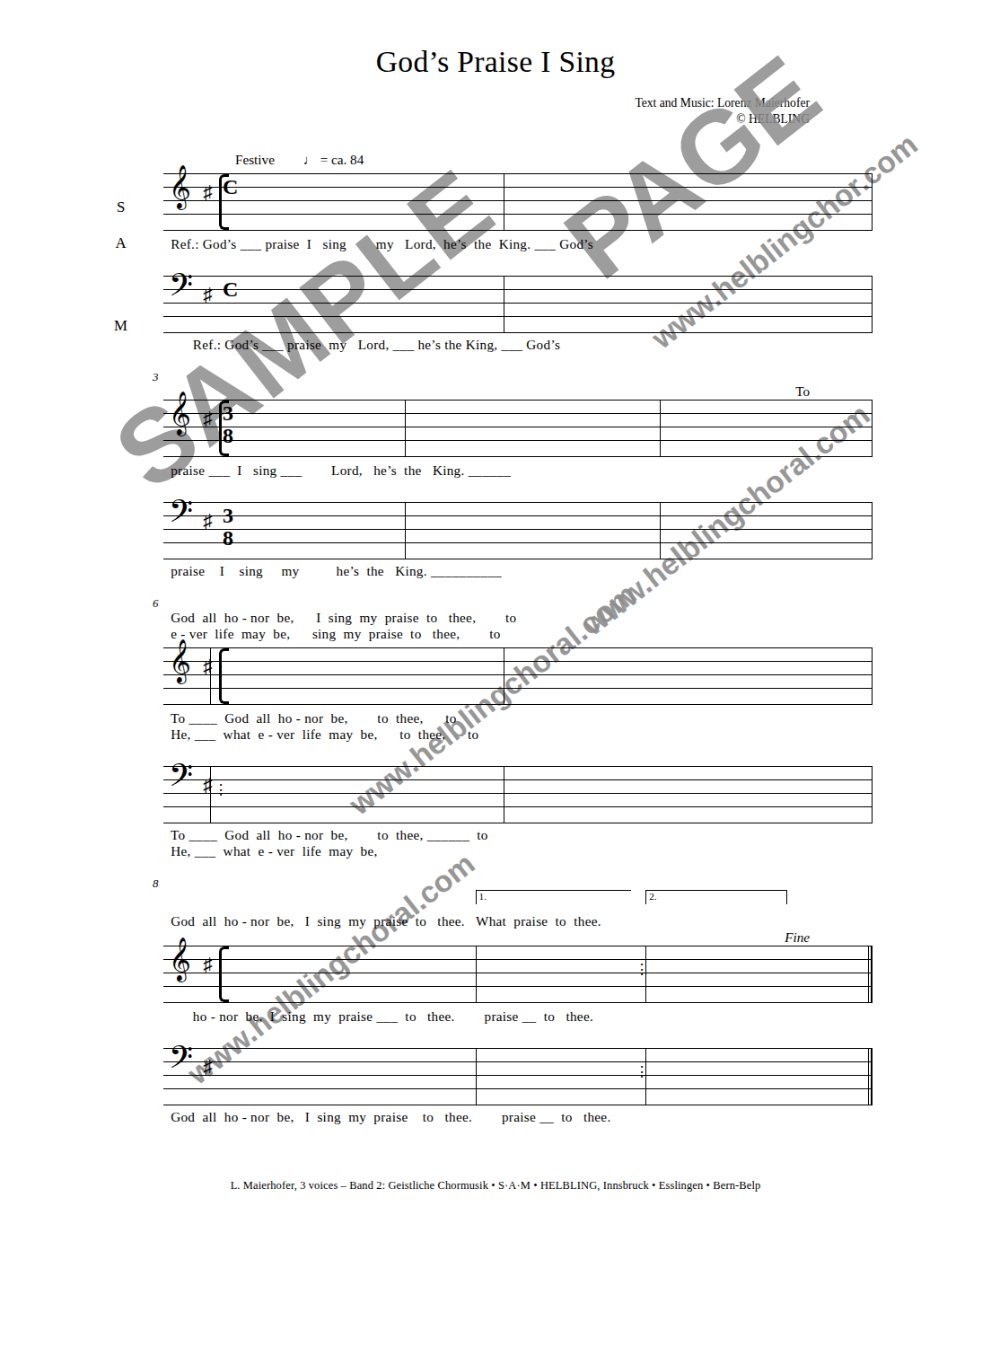SAMPLE
PAGE
www.helblingchor.com
www.helblingchoral.com
www.helblingchoral.com
www.helblingchoral.com
God’s Praise I Sing
Text and Music: Lorenz Maierhofer
© HELBLING
Festive ♩ = ca. 84
S
A
𝄞 ♯ C
Ref.: God’s ___ praise I sing my Lord, he’s the King. ___ God’s
M
𝄢 ♯ C
Ref.: God’s ___ praise my Lord, ___ he’s the King, ___ God’s
3
To
𝄞 ♯ 38
praise ___ I sing ___ Lord, he’s the King. ______
𝄢 ♯ 38
praise I sing my he’s the King. __________
6
God all ho - nor be, I sing my praise to thee, to e - ver life may be, sing my praise to thee, to
𝄞 ♯ ⋮
To ____ God all ho - nor be, to thee, to He, ___ what e - ver life may be, to thee, to
𝄢 ♯ ⋮
To ____ God all ho - nor be, to thee, ______ to He, ___ what e - ver life may be,
8
1. 2.
God all ho - nor be, I sing my praise to thee. What praise to thee.
Fine
𝄞 ♯ ⋮
ho - nor be, I sing my praise ___ to thee. praise __ to thee.
𝄢 ♯ ⋮
God all ho - nor be, I sing my praise to thee. praise __ to thee.
L. Maierhofer, 3 voices – Band 2: Geistliche Chormusik • S·A·M • HELBLING, Innsbruck • Esslingen • Bern-Belp